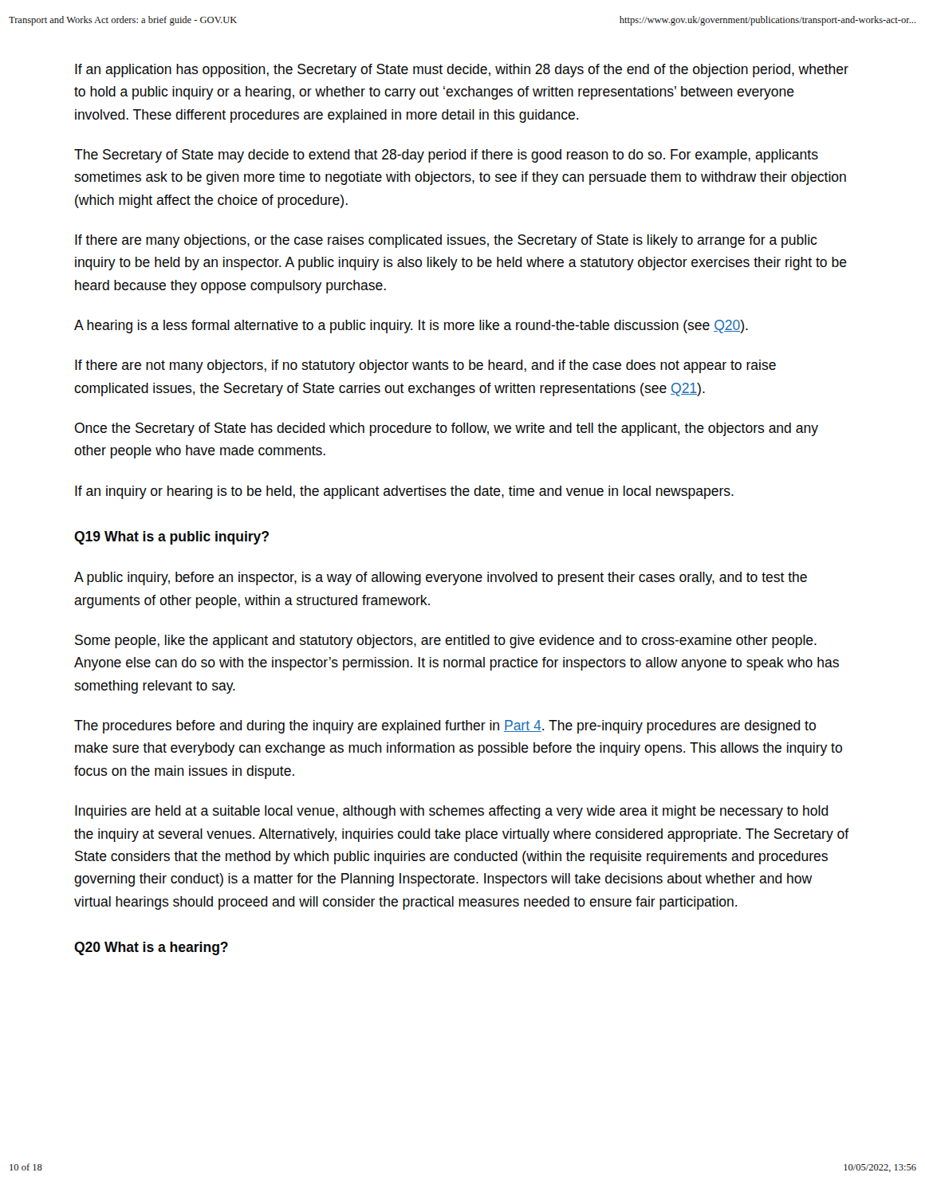Transport and Works Act orders: a brief guide - GOV.UK
https://www.gov.uk/government/publications/transport-and-works-act-or...
If an application has opposition, the Secretary of State must decide, within 28 days of the end of the objection period, whether to hold a public inquiry or a hearing, or whether to carry out ‘exchanges of written representations’ between everyone involved. These different procedures are explained in more detail in this guidance.
The Secretary of State may decide to extend that 28-day period if there is good reason to do so. For example, applicants sometimes ask to be given more time to negotiate with objectors, to see if they can persuade them to withdraw their objection (which might affect the choice of procedure).
If there are many objections, or the case raises complicated issues, the Secretary of State is likely to arrange for a public inquiry to be held by an inspector. A public inquiry is also likely to be held where a statutory objector exercises their right to be heard because they oppose compulsory purchase.
A hearing is a less formal alternative to a public inquiry. It is more like a round-the-table discussion (see Q20).
If there are not many objectors, if no statutory objector wants to be heard, and if the case does not appear to raise complicated issues, the Secretary of State carries out exchanges of written representations (see Q21).
Once the Secretary of State has decided which procedure to follow, we write and tell the applicant, the objectors and any other people who have made comments.
If an inquiry or hearing is to be held, the applicant advertises the date, time and venue in local newspapers.
Q19 What is a public inquiry?
A public inquiry, before an inspector, is a way of allowing everyone involved to present their cases orally, and to test the arguments of other people, within a structured framework.
Some people, like the applicant and statutory objectors, are entitled to give evidence and to cross-examine other people. Anyone else can do so with the inspector’s permission. It is normal practice for inspectors to allow anyone to speak who has something relevant to say.
The procedures before and during the inquiry are explained further in Part 4. The pre-inquiry procedures are designed to make sure that everybody can exchange as much information as possible before the inquiry opens. This allows the inquiry to focus on the main issues in dispute.
Inquiries are held at a suitable local venue, although with schemes affecting a very wide area it might be necessary to hold the inquiry at several venues. Alternatively, inquiries could take place virtually where considered appropriate. The Secretary of State considers that the method by which public inquiries are conducted (within the requisite requirements and procedures governing their conduct) is a matter for the Planning Inspectorate. Inspectors will take decisions about whether and how virtual hearings should proceed and will consider the practical measures needed to ensure fair participation.
Q20 What is a hearing?
10 of 18
10/05/2022, 13:56